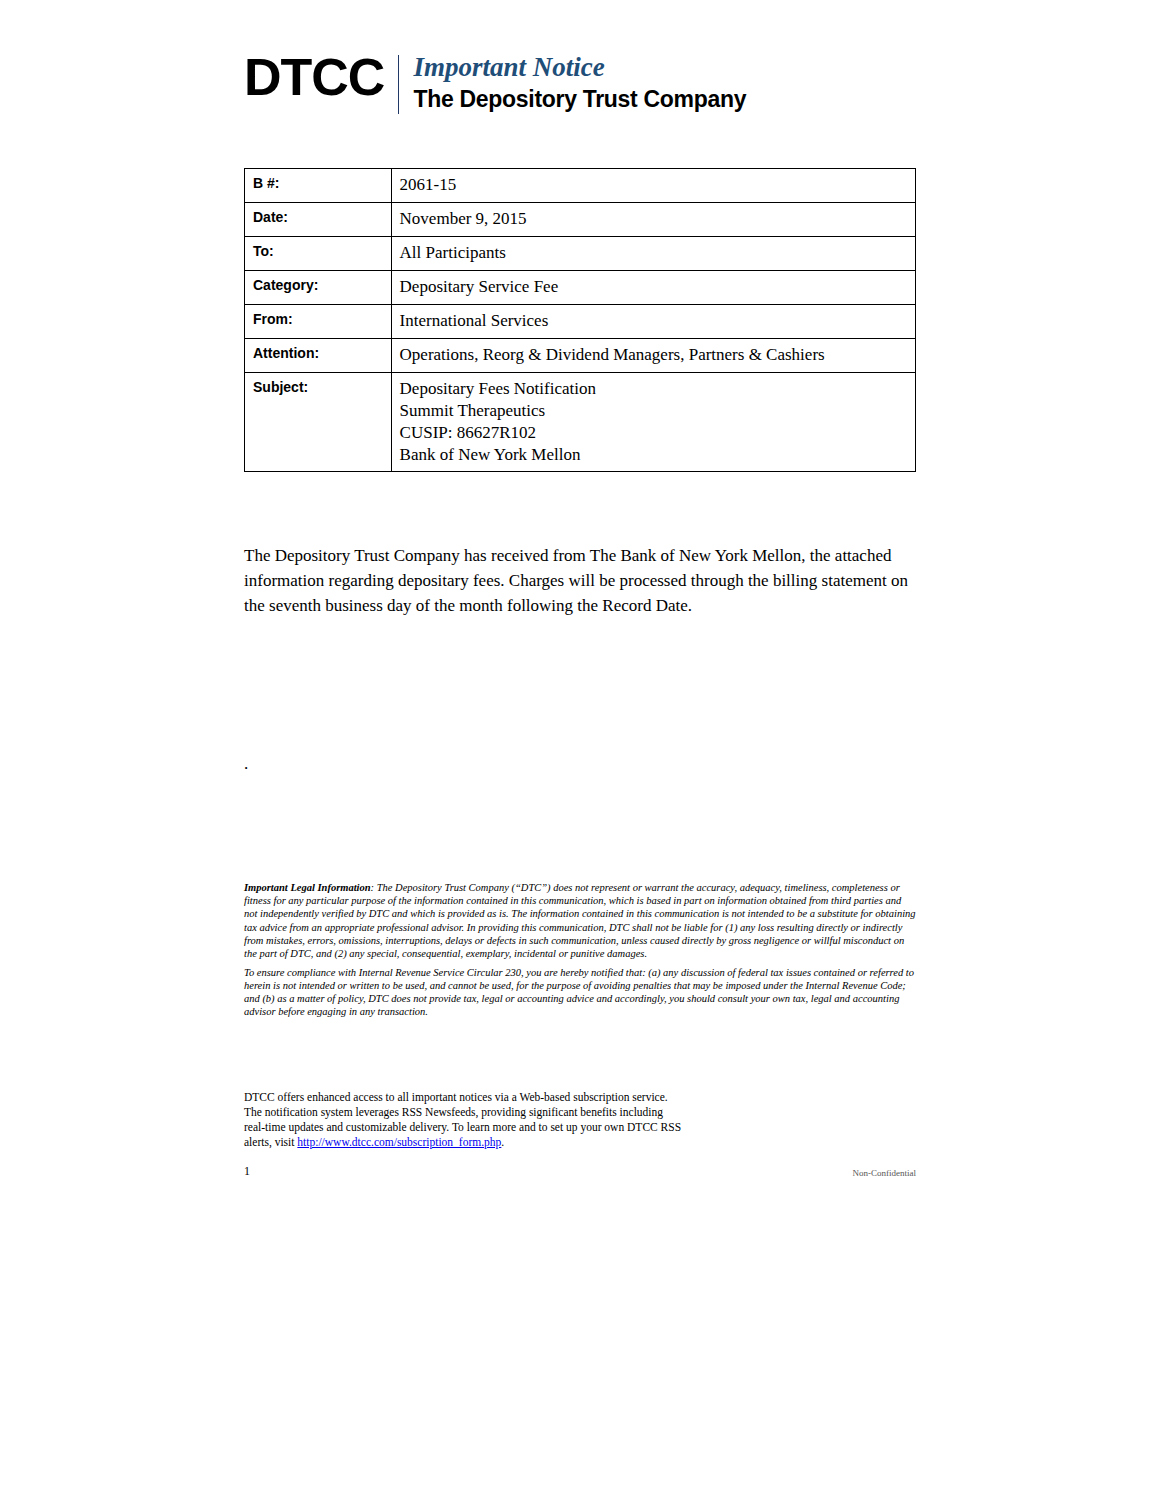DTCC
Important Notice
The Depository Trust Company
| B #: | 2061-15 |
| Date: | November 9, 2015 |
| To: | All Participants |
| Category: | Depositary Service Fee |
| From: | International Services |
| Attention: | Operations, Reorg & Dividend Managers, Partners & Cashiers |
| Subject: | Depositary Fees Notification Summit Therapeutics CUSIP: 86627R102 Bank of New York Mellon |
The Depository Trust Company has received from The Bank of New York Mellon, the attached information regarding depositary fees. Charges will be processed through the billing statement on the seventh business day of the month following the Record Date.
.
Important Legal Information: The Depository Trust Company (“DTC”) does not represent or warrant the accuracy, adequacy, timeliness, completeness or fitness for any particular purpose of the information contained in this communication, which is based in part on information obtained from third parties and not independently verified by DTC and which is provided as is. The information contained in this communication is not intended to be a substitute for obtaining tax advice from an appropriate professional advisor. In providing this communication, DTC shall not be liable for (1) any loss resulting directly or indirectly from mistakes, errors, omissions, interruptions, delays or defects in such communication, unless caused directly by gross negligence or willful misconduct on the part of DTC, and (2) any special, consequential, exemplary, incidental or punitive damages.
To ensure compliance with Internal Revenue Service Circular 230, you are hereby notified that: (a) any discussion of federal tax issues contained or referred to herein is not intended or written to be used, and cannot be used, for the purpose of avoiding penalties that may be imposed under the Internal Revenue Code; and (b) as a matter of policy, DTC does not provide tax, legal or accounting advice and accordingly, you should consult your own tax, legal and accounting advisor before engaging in any transaction.
DTCC offers enhanced access to all important notices via a Web-based subscription service.
The notification system leverages RSS Newsfeeds, providing significant benefits including
real-time updates and customizable delivery. To learn more and to set up your own DTCC RSS
alerts, visit http://www.dtcc.com/subscription_form.php. Non-Confidential
1